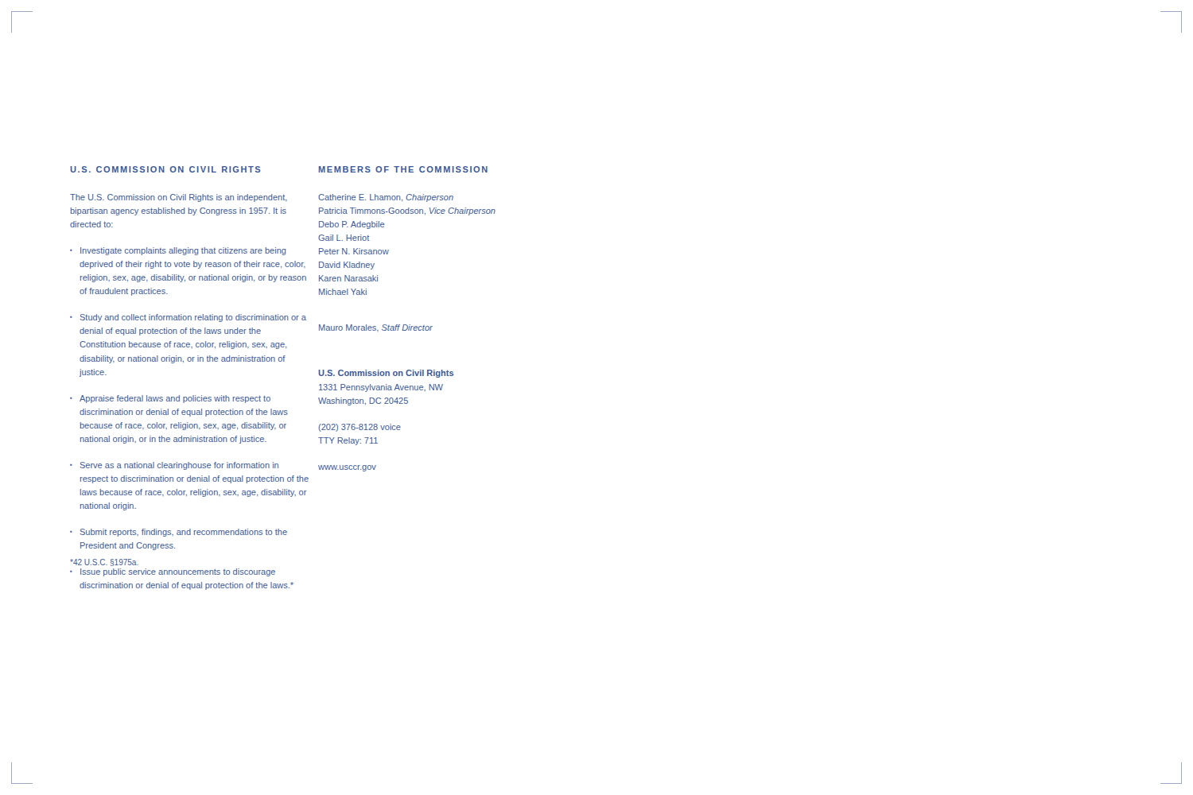U.S. COMMISSION ON CIVIL RIGHTS
The U.S. Commission on Civil Rights is an independent, bipartisan agency established by Congress in 1957. It is directed to:
Investigate complaints alleging that citizens are being deprived of their right to vote by reason of their race, color, religion, sex, age, disability, or national origin, or by reason of fraudulent practices.
Study and collect information relating to discrimination or a denial of equal protection of the laws under the Constitution because of race, color, religion, sex, age, disability, or national origin, or in the administration of justice.
Appraise federal laws and policies with respect to discrimination or denial of equal protection of the laws because of race, color, religion, sex, age, disability, or national origin, or in the administration of justice.
Serve as a national clearinghouse for information in respect to discrimination or denial of equal protection of the laws because of race, color, religion, sex, age, disability, or national origin.
Submit reports, findings, and recommendations to the President and Congress.
Issue public service announcements to discourage discrimination or denial of equal protection of the laws.*
MEMBERS OF THE COMMISSION
Catherine E. Lhamon, Chairperson
Patricia Timmons-Goodson, Vice Chairperson
Debo P. Adegbile
Gail L. Heriot
Peter N. Kirsanow
David Kladney
Karen Narasaki
Michael Yaki
Mauro Morales, Staff Director
U.S. Commission on Civil Rights
1331 Pennsylvania Avenue, NW
Washington, DC 20425
(202) 376-8128 voice
TTY Relay: 711
www.usccr.gov
*42 U.S.C. §1975a.